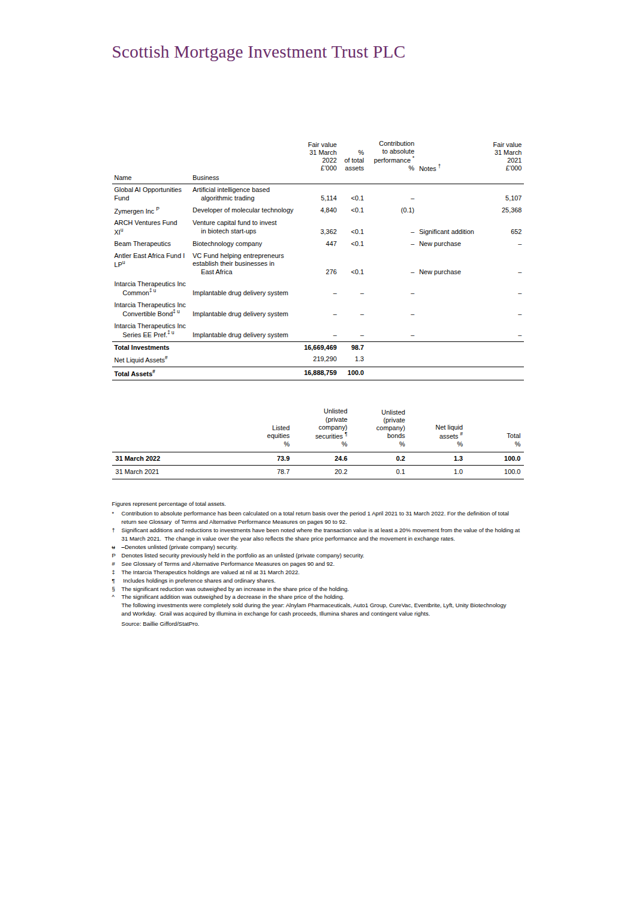Scottish Mortgage Investment Trust PLC
| | | Fair value 31 March 2022 £’000 | % of total assets | Contribution to absolute performance * % | Notes † | Fair value 31 March 2021 £’000 |
| --- | --- | --- | --- | --- | --- | --- |
| Name | Business | | | | | |
| Global AI Opportunities Fund | Artificial intelligence based algorithmic trading | 5,114 | <0.1 | – | | 5,107 |
| Zymergen Inc P | Developer of molecular technology | 4,840 | <0.1 | (0.1) | | 25,368 |
| ARCH Ventures Fund XI u | Venture capital fund to invest in biotech start-ups | 3,362 | <0.1 | – | Significant addition | 652 |
| Beam Therapeutics | Biotechnology company | 447 | <0.1 | – | New purchase | – |
| Antler East Africa Fund I LP u | VC Fund helping entrepreneurs establish their businesses in East Africa | 276 | <0.1 | – | New purchase | – |
| Intarcia Therapeutics Inc Common ‡ u | Implantable drug delivery system | – | – | – | | – |
| Intarcia Therapeutics Inc Convertible Bond ‡ u | Implantable drug delivery system | – | – | – | | – |
| Intarcia Therapeutics Inc Series EE Pref. ‡ u | Implantable drug delivery system | – | – | – | | – |
| Total Investments | | 16,669,469 | 98.7 | | | |
| Net Liquid Assets # | | 219,290 | 1.3 | | | |
| Total Assets # | | 16,888,759 | 100.0 | | | |
| | Listed equities % | Unlisted (private company) securities ¶ % | Unlisted (private company) bonds % | Net liquid assets # % | Total % |
| --- | --- | --- | --- | --- | --- |
| 31 March 2022 | 73.9 | 24.6 | 0.2 | 1.3 | 100.0 |
| 31 March 2021 | 78.7 | 20.2 | 0.1 | 1.0 | 100.0 |
Figures represent percentage of total assets.
*
Contribution to absolute performance has been calculated on a total return basis over the period 1 April 2021 to 31 March 2022. For the definition of total return see Glossary of Terms and Alternative Performance Measures on pages 90 to 92.
†
Significant additions and reductions to investments have been noted where the transaction value is at least a 20% movement from the value of the holding at 31 March 2021. The change in value over the year also reflects the share price performance and the movement in exchange rates.
u
Denotes unlisted (private company) security.
P
Denotes listed security previously held in the portfolio as an unlisted (private company) security.
#
See Glossary of Terms and Alternative Performance Measures on pages 90 and 92.
‡
The Intarcia Therapeutics holdings are valued at nil at 31 March 2022.
¶
Includes holdings in preference shares and ordinary shares.
§
The significant reduction was outweighed by an increase in the share price of the holding.
^
The significant addition was outweighed by a decrease in the share price of the holding.
The following investments were completely sold during the year: Alnylam Pharmaceuticals, Auto1 Group, CureVac, Eventbrite, Lyft, Unity Biotechnology
and Workday. Grail was acquired by Illumina in exchange for cash proceeds, Illumina shares and contingent value rights.
Source: Baillie Gifford/StatPro.